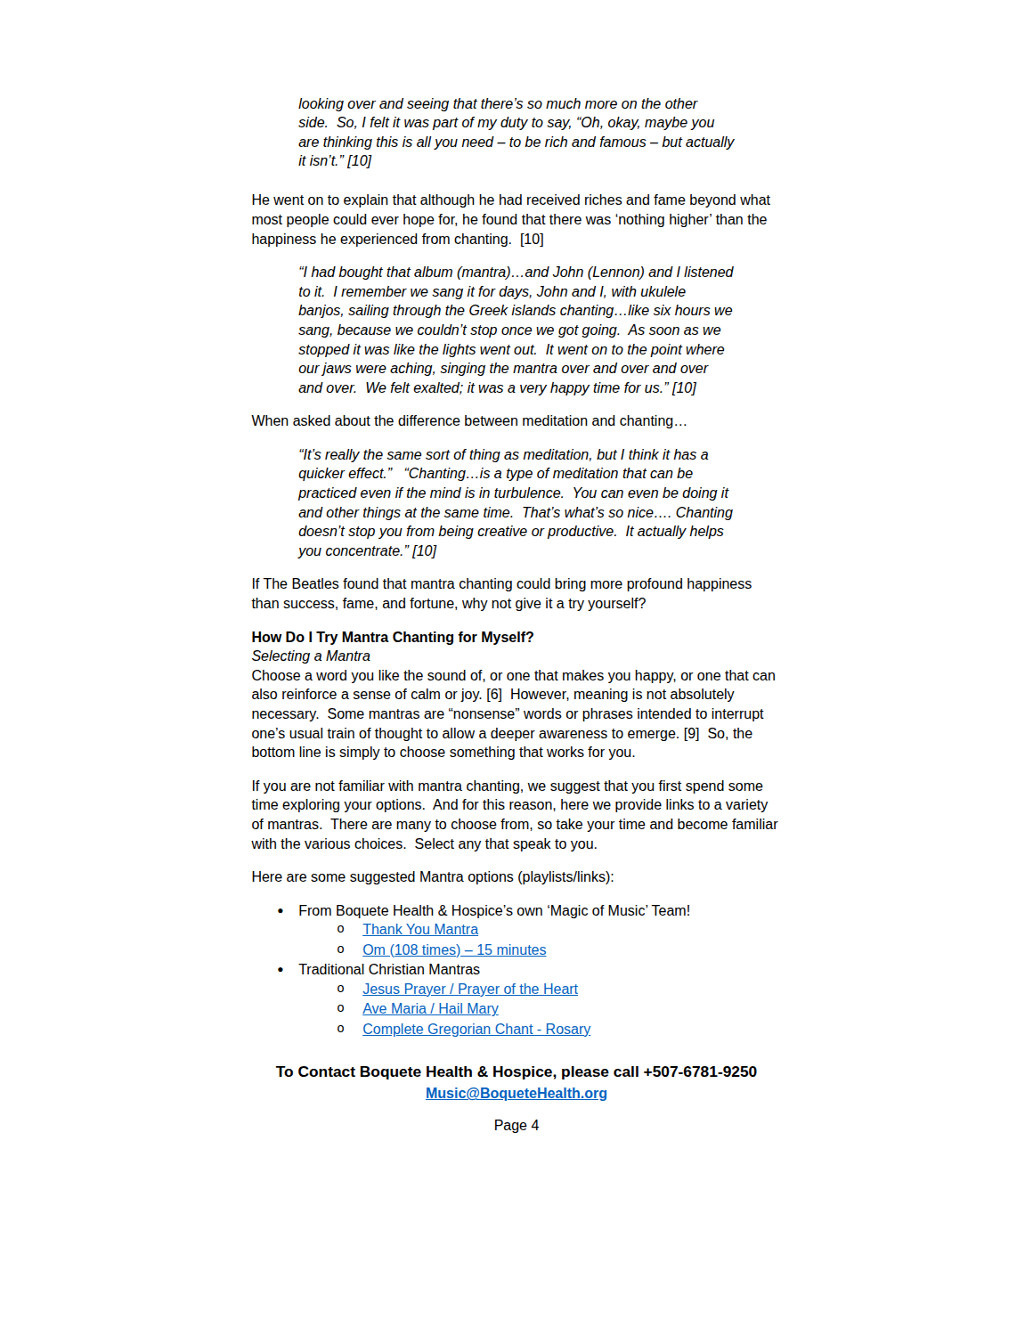looking over and seeing that there’s so much more on the other side. So, I felt it was part of my duty to say, “Oh, okay, maybe you are thinking this is all you need – to be rich and famous – but actually it isn’t.” [10]
He went on to explain that although he had received riches and fame beyond what most people could ever hope for, he found that there was ‘nothing higher’ than the happiness he experienced from chanting. [10]
“I had bought that album (mantra)…and John (Lennon) and I listened to it. I remember we sang it for days, John and I, with ukulele banjos, sailing through the Greek islands chanting…like six hours we sang, because we couldn’t stop once we got going. As soon as we stopped it was like the lights went out. It went on to the point where our jaws were aching, singing the mantra over and over and over and over. We felt exalted; it was a very happy time for us.” [10]
When asked about the difference between meditation and chanting…
“It’s really the same sort of thing as meditation, but I think it has a quicker effect.” “Chanting…is a type of meditation that can be practiced even if the mind is in turbulence. You can even be doing it and other things at the same time. That’s what’s so nice…. Chanting doesn’t stop you from being creative or productive. It actually helps you concentrate.” [10]
If The Beatles found that mantra chanting could bring more profound happiness than success, fame, and fortune, why not give it a try yourself?
How Do I Try Mantra Chanting for Myself?
Selecting a Mantra
Choose a word you like the sound of, or one that makes you happy, or one that can also reinforce a sense of calm or joy. [6] However, meaning is not absolutely necessary. Some mantras are “nonsense” words or phrases intended to interrupt one’s usual train of thought to allow a deeper awareness to emerge. [9] So, the bottom line is simply to choose something that works for you.
If you are not familiar with mantra chanting, we suggest that you first spend some time exploring your options. And for this reason, here we provide links to a variety of mantras. There are many to choose from, so take your time and become familiar with the various choices. Select any that speak to you.
Here are some suggested Mantra options (playlists/links):
From Boquete Health & Hospice’s own ‘Magic of Music’ Team!
Thank You Mantra
Om (108 times) – 15 minutes
Traditional Christian Mantras
Jesus Prayer / Prayer of the Heart
Ave Maria / Hail Mary
Complete Gregorian Chant - Rosary
To Contact Boquete Health & Hospice, please call +507-6781-9250
Music@BoqueteHealth.org
Page 4